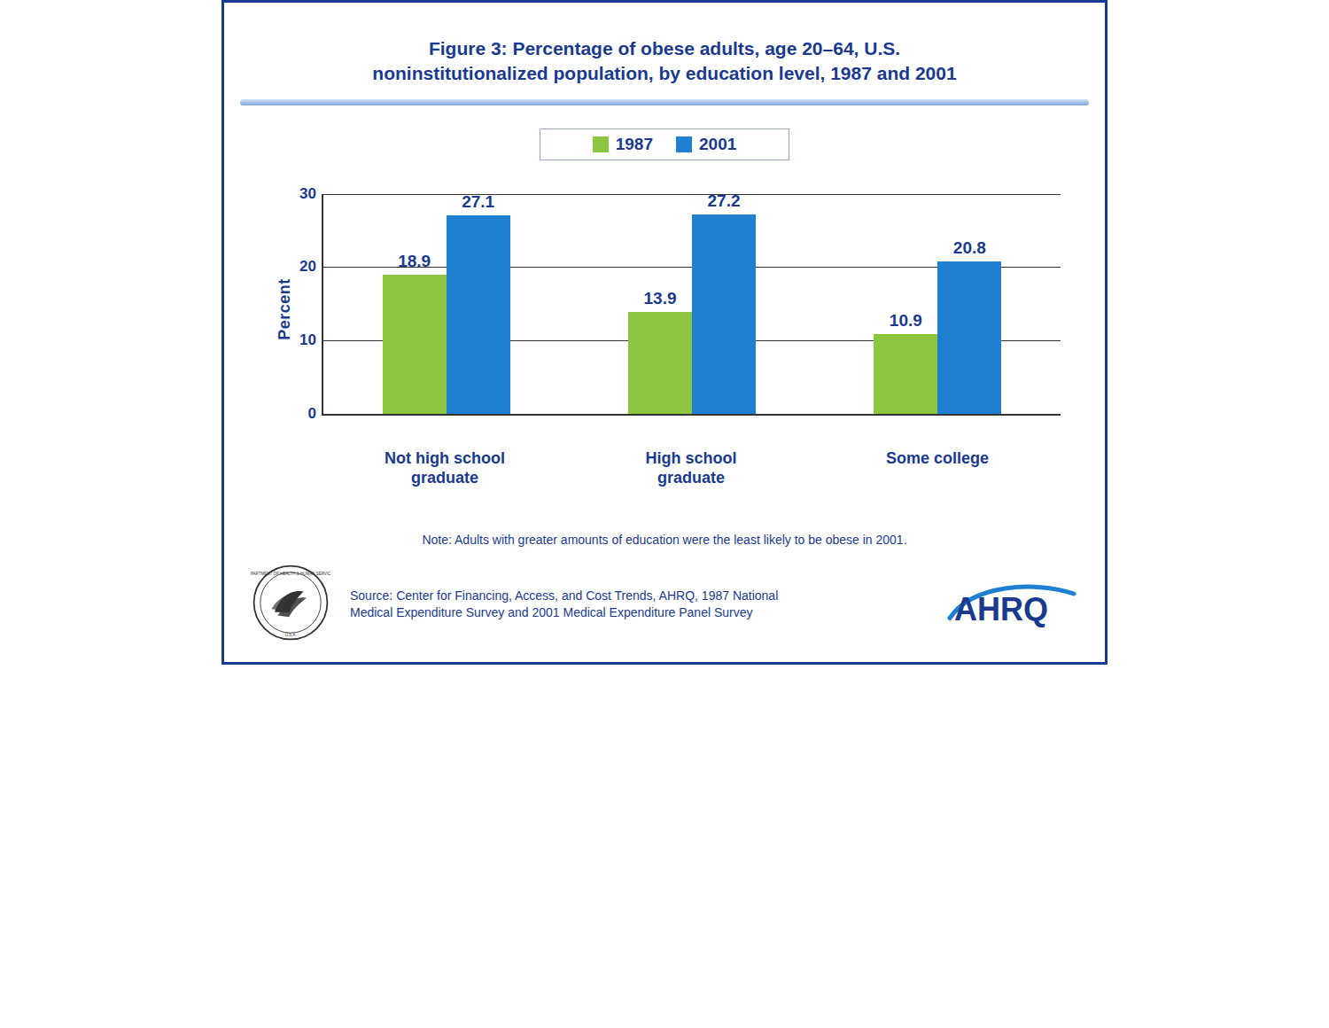Figure 3: Percentage of obese adults, age 20–64, U.S.
noninstitutionalized population, by education level, 1987 and 2001
1987
2001
Percent
30 20 10 0
18.9
27.1
13.9
27.2
10.9
20.8
Not high school
graduate
High school
graduate
Some college
Note: Adults with greater amounts of education were the least likely to be obese in 2001.
DEPARTMENT OF HEALTH & HUMAN SERVICES U.S.A.
Source: Center for Financing, Access, and Cost Trends, AHRQ, 1987 National
Medical Expenditure Survey and 2001 Medical Expenditure Panel Survey
AHRQ